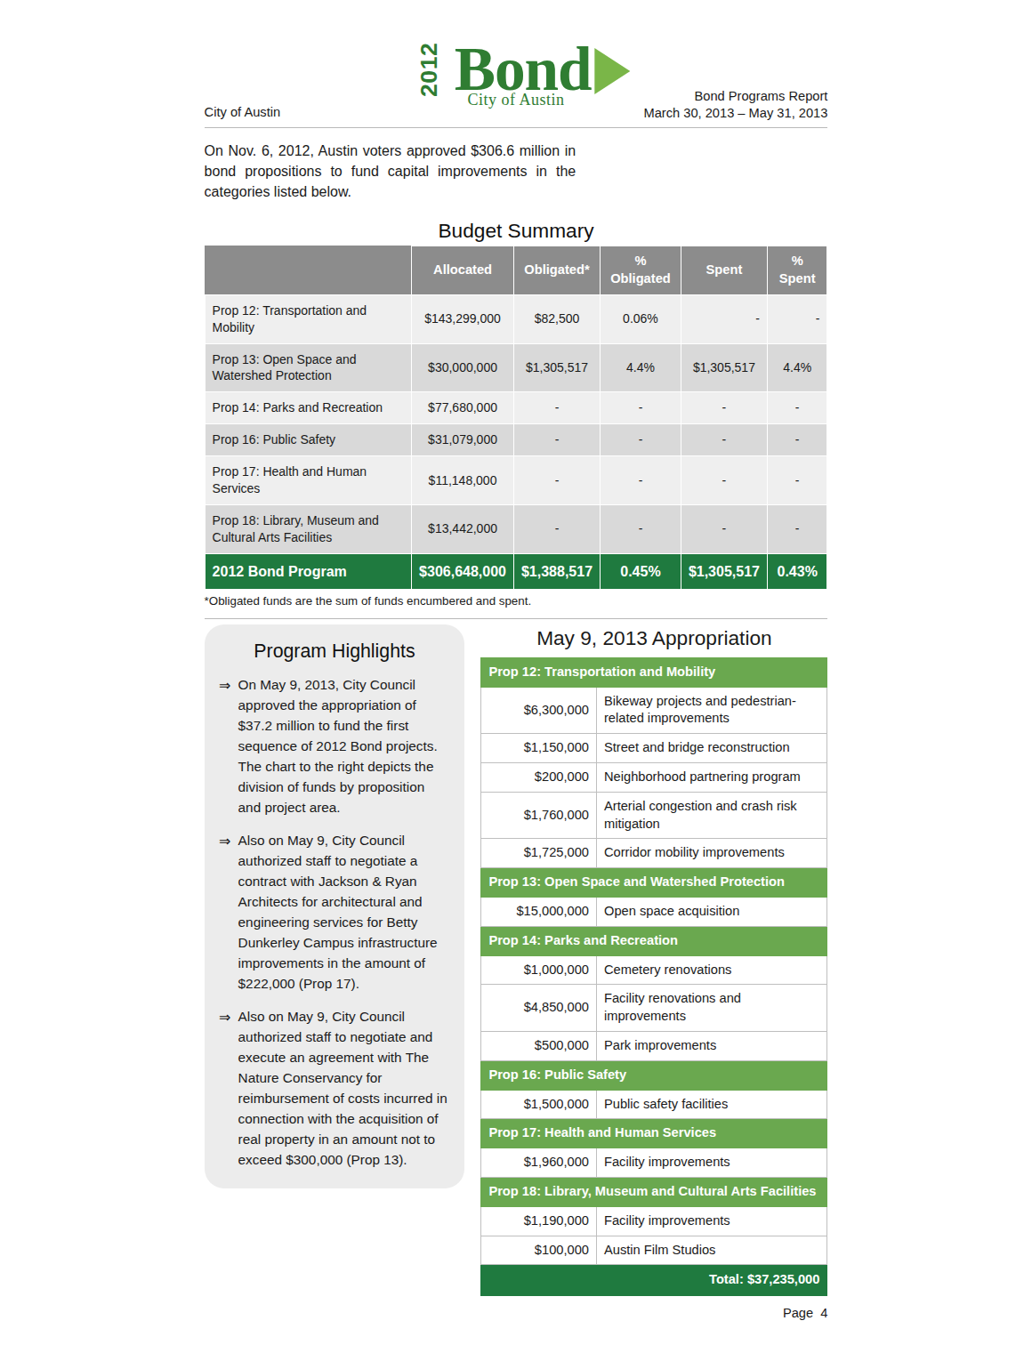2012 Bond
City of Austin
City of Austin
Bond Programs Report
March 30, 2013 – May 31, 2013
On Nov. 6, 2012, Austin voters approved $306.6 million in bond propositions to fund capital improvements in the categories listed below.
Budget Summary
| | Allocated | Obligated* | % Obligated | Spent | % Spent |
| --- | --- | --- | --- | --- | --- |
| Prop 12: Transportation and Mobility | $143,299,000 | $82,500 | 0.06% | - | - |
| Prop 13: Open Space and Watershed Protection | $30,000,000 | $1,305,517 | 4.4% | $1,305,517 | 4.4% |
| Prop 14: Parks and Recreation | $77,680,000 | - | - | - | - |
| Prop 16: Public Safety | $31,079,000 | - | - | - | - |
| Prop 17: Health and Human Services | $11,148,000 | - | - | - | - |
| Prop 18: Library, Museum and Cultural Arts Facilities | $13,442,000 | - | - | - | - |
| 2012 Bond Program | $306,648,000 | $1,388,517 | 0.45% | $1,305,517 | 0.43% |
*Obligated funds are the sum of funds encumbered and spent.
Program Highlights
On May 9, 2013, City Council approved the appropriation of $37.2 million to fund the first sequence of 2012 Bond projects. The chart to the right depicts the division of funds by proposition and project area.
Also on May 9, City Council authorized staff to negotiate a contract with Jackson & Ryan Architects for architectural and engineering services for Betty Dunkerley Campus infrastructure improvements in the amount of $222,000 (Prop 17).
Also on May 9, City Council authorized staff to negotiate and execute an agreement with The Nature Conservancy for reimbursement of costs incurred in connection with the acquisition of real property in an amount not to exceed $300,000 (Prop 13).
May 9, 2013 Appropriation
| Prop 12: Transportation and Mobility |
| $6,300,000 | Bikeway projects and pedestrian-related improvements |
| $1,150,000 | Street and bridge reconstruction |
| $200,000 | Neighborhood partnering program |
| $1,760,000 | Arterial congestion and crash risk mitigation |
| $1,725,000 | Corridor mobility improvements |
| Prop 13: Open Space and Watershed Protection |
| $15,000,000 | Open space acquisition |
| Prop 14: Parks and Recreation |
| $1,000,000 | Cemetery renovations |
| $4,850,000 | Facility renovations and improvements |
| $500,000 | Park improvements |
| Prop 16: Public Safety |
| $1,500,000 | Public safety facilities |
| Prop 17: Health and Human Services |
| $1,960,000 | Facility improvements |
| Prop 18: Library, Museum and Cultural Arts Facilities |
| $1,190,000 | Facility improvements |
| $100,000 | Austin Film Studios |
| Total: $37,235,000 |
Page 4